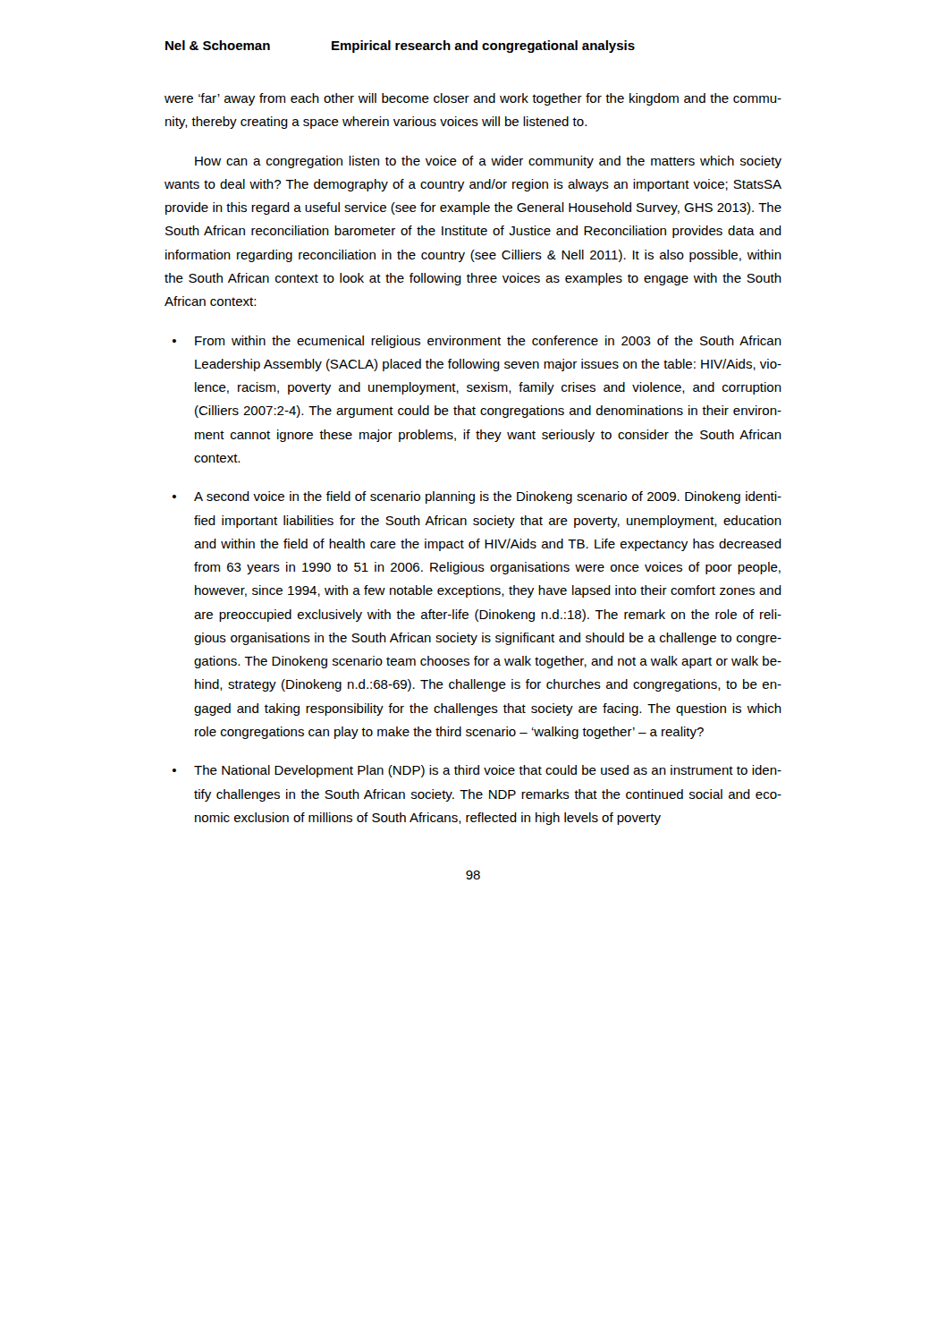Nel & Schoeman Empirical research and congregational analysis
were ‘far’ away from each other will become closer and work together for the kingdom and the community, thereby creating a space wherein various voices will be listened to.
How can a congregation listen to the voice of a wider community and the matters which society wants to deal with? The demography of a country and/or region is always an important voice; StatsSA provide in this regard a useful service (see for example the General Household Survey, GHS 2013). The South African reconciliation barometer of the Institute of Justice and Reconciliation provides data and information regarding reconciliation in the country (see Cilliers & Nell 2011). It is also possible, within the South African context to look at the following three voices as examples to engage with the South African context:
From within the ecumenical religious environment the conference in 2003 of the South African Leadership Assembly (SACLA) placed the following seven major issues on the table: HIV/Aids, violence, racism, poverty and unemployment, sexism, family crises and violence, and corruption (Cilliers 2007:2-4). The argument could be that congregations and denominations in their environment cannot ignore these major problems, if they want seriously to consider the South African context.
A second voice in the field of scenario planning is the Dinokeng scenario of 2009. Dinokeng identified important liabilities for the South African society that are poverty, unemployment, education and within the field of health care the impact of HIV/Aids and TB. Life expectancy has decreased from 63 years in 1990 to 51 in 2006. Religious organisations were once voices of poor people, however, since 1994, with a few notable exceptions, they have lapsed into their comfort zones and are preoccupied exclusively with the after-life (Dinokeng n.d.:18). The remark on the role of religious organisations in the South African society is significant and should be a challenge to congregations. The Dinokeng scenario team chooses for a walk together, and not a walk apart or walk behind, strategy (Dinokeng n.d.:68-69). The challenge is for churches and congregations, to be engaged and taking responsibility for the challenges that society are facing. The question is which role congregations can play to make the third scenario – ‘walking together’ – a reality?
The National Development Plan (NDP) is a third voice that could be used as an instrument to identify challenges in the South African society. The NDP remarks that the continued social and economic exclusion of millions of South Africans, reflected in high levels of poverty
98